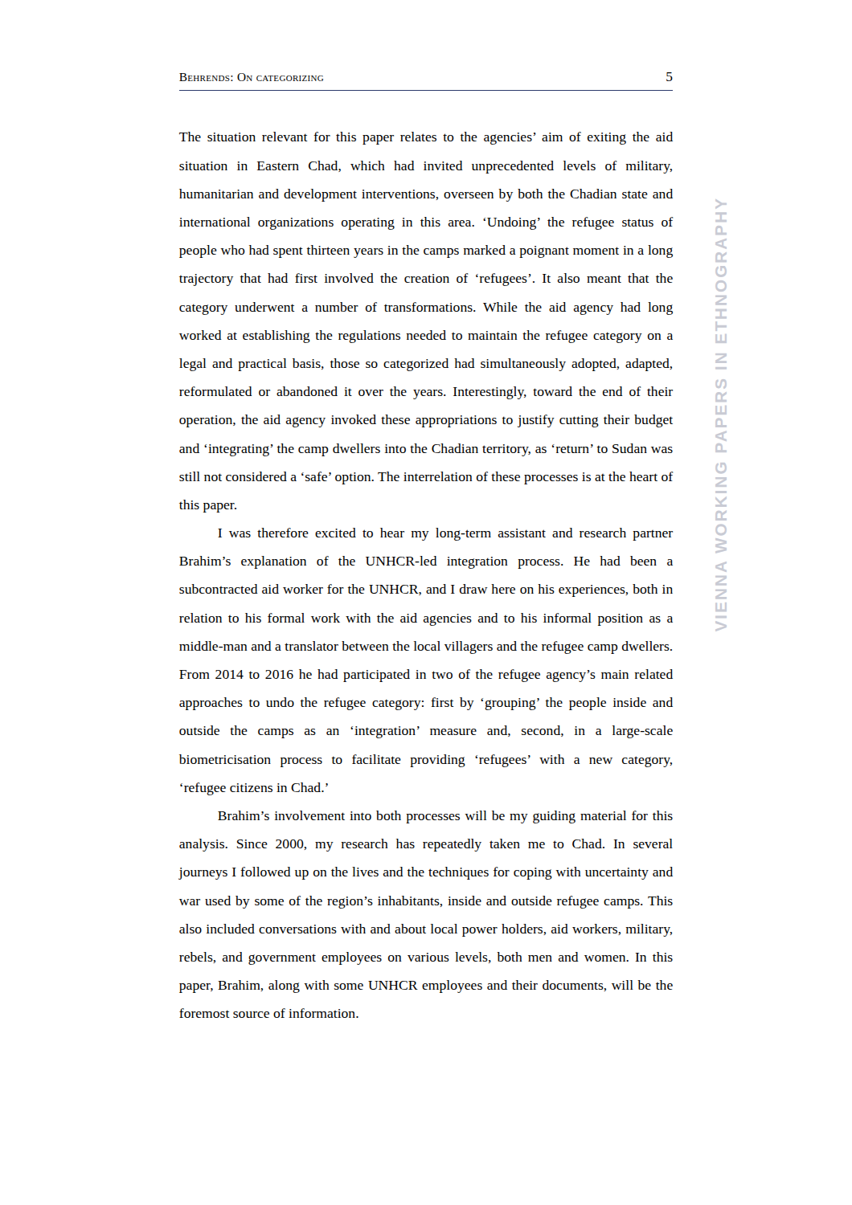Behrends: On categorizing 5
Vienna Working Papers in Ethnography
The situation relevant for this paper relates to the agencies’ aim of exiting the aid situation in Eastern Chad, which had invited unprecedented levels of military, humanitarian and development interventions, overseen by both the Chadian state and international organizations operating in this area. ‘Undoing’ the refugee status of people who had spent thirteen years in the camps marked a poignant moment in a long trajectory that had first involved the creation of ‘refugees’. It also meant that the category underwent a number of transformations. While the aid agency had long worked at establishing the regulations needed to maintain the refugee category on a legal and practical basis, those so categorized had simultaneously adopted, adapted, reformulated or abandoned it over the years. Interestingly, toward the end of their operation, the aid agency invoked these appropriations to justify cutting their budget and ‘integrating’ the camp dwellers into the Chadian territory, as ‘return’ to Sudan was still not considered a ‘safe’ option. The interrelation of these processes is at the heart of this paper.
I was therefore excited to hear my long-term assistant and research partner Brahim’s explanation of the UNHCR-led integration process. He had been a subcontracted aid worker for the UNHCR, and I draw here on his experiences, both in relation to his formal work with the aid agencies and to his informal position as a middle-man and a translator between the local villagers and the refugee camp dwellers. From 2014 to 2016 he had participated in two of the refugee agency’s main related approaches to undo the refugee category: first by ‘grouping’ the people inside and outside the camps as an ‘integration’ measure and, second, in a large-scale biometricisation process to facilitate providing ‘refugees’ with a new category, ‘refugee citizens in Chad.’
Brahim’s involvement into both processes will be my guiding material for this analysis. Since 2000, my research has repeatedly taken me to Chad. In several journeys I followed up on the lives and the techniques for coping with uncertainty and war used by some of the region’s inhabitants, inside and outside refugee camps. This also included conversations with and about local power holders, aid workers, military, rebels, and government employees on various levels, both men and women. In this paper, Brahim, along with some UNHCR employees and their documents, will be the foremost source of information.